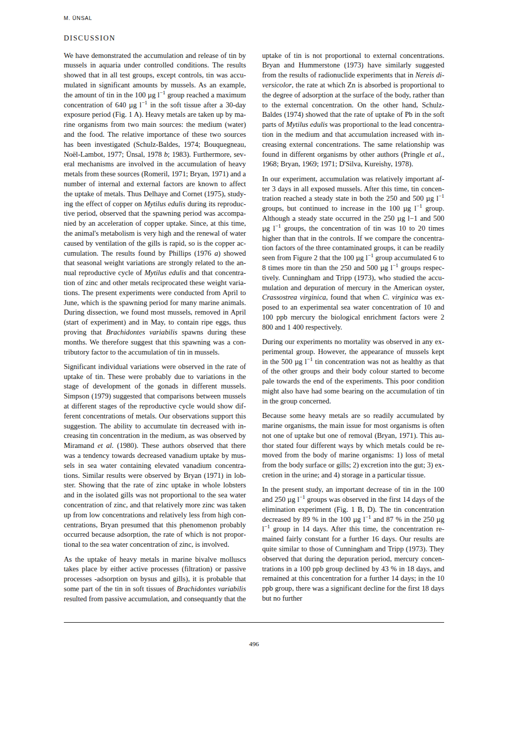M. Ünsal
Discussion
We have demonstrated the accumulation and release of tin by mussels in aquaria under controlled conditions. The results showed that in all test groups, except controls, tin was accumulated in significant amounts by mussels. As an example, the amount of tin in the 100 µg l−1 group reached a maximum concentration of 640 µg l−1 in the soft tissue after a 30-day exposure period (Fig. 1 A). Heavy metals are taken up by marine organisms from two main sources: the medium (water) and the food. The relative importance of these two sources has been investigated (Schulz-Baldes, 1974; Bouquegneau, Noël-Lambot, 1977; Ünsal, 1978 b; 1983). Furthermore, several mechanisms are involved in the accumulation of heavy metals from these sources (Romeril, 1971; Bryan, 1971) and a number of internal and external factors are known to affect the uptake of metals. Thus Delhaye and Cornet (1975), studying the effect of copper on Mytilus edulis during its reproductive period, observed that the spawning period was accompanied by an acceleration of copper uptake. Since, at this time, the animal's metabolism is very high and the renewal of water caused by ventilation of the gills is rapid, so is the copper accumulation. The results found by Phillips (1976 a) showed that seasonal weight variations are strongly related to the annual reproductive cycle of Mytilus edulis and that concentration of zinc and other metals reciprocated these weight variations. The present experiments were conducted from April to June, which is the spawning period for many marine animals. During dissection, we found most mussels, removed in April (start of experiment) and in May, to contain ripe eggs, thus proving that Brachidontes variabilis spawns during these months. We therefore suggest that this spawning was a contributory factor to the accumulation of tin in mussels.
Significant individual variations were observed in the rate of uptake of tin. These were probably due to variations in the stage of development of the gonads in different mussels. Simpson (1979) suggested that comparisons between mussels at different stages of the reproductive cycle would show different concentrations of metals. Our observations support this suggestion. The ability to accumulate tin decreased with increasing tin concentration in the medium, as was observed by Miramand et al. (1980). These authors observed that there was a tendency towards decreased vanadium uptake by mussels in sea water containing elevated vanadium concentrations. Similar results were observed by Bryan (1971) in lobster. Showing that the rate of zinc uptake in whole lobsters and in the isolated gills was not proportional to the sea water concentration of zinc, and that relatively more zinc was taken up from low concentrations and relatively less from high concentrations, Bryan presumed that this phenomenon probably occurred because adsorption, the rate of which is not proportional to the sea water concentration of zinc, is involved.
As the uptake of heavy metals in marine bivalve molluscs takes place by either active processes (filtration) or passive processes -adsorption on bysus and gills), it is probable that some part of the tin in soft tissues of Brachidontes variabilis resulted from passive accumulation, and consequantly that the uptake of tin is not proportional to external concentrations. Bryan and Hummerstone (1973) have similarly suggested from the results of radionuclide experiments that in Nereis diversicolor, the rate at which Zn is absorbed is proportional to the degree of adsorption at the surface of the body, rather than to the external concentration. On the other hand, Schulz-Baldes (1974) showed that the rate of uptake of Pb in the soft parts of Mytilus edulis was proportional to the lead concentration in the medium and that accumulation increased with increasing external concentrations. The same relationship was found in different organisms by other authors (Pringle et al., 1968; Bryan, 1969; 1971; D'Silva, Kureishy, 1978).
In our experiment, accumulation was relatively important after 3 days in all exposed mussels. After this time, tin concentration reached a steady state in both the 250 and 500 µg l−1 groups, but continued to increase in the 100 µg l−1 group. Although a steady state occurred in the 250 µg l−1 and 500 µg l−1 groups, the concentration of tin was 10 to 20 times higher than that in the controls. If we compare the concentration factors of the three contaminated groups, it can be readily seen from Figure 2 that the 100 µg l−1 group accumulated 6 to 8 times more tin than the 250 and 500 µg l−1 groups respectively. Cunningham and Tripp (1973), who studied the accumulation and depuration of mercury in the American oyster, Crassostrea virginica, found that when C. virginica was exposed to an experimental sea water concentration of 10 and 100 ppb mercury the biological enrichment factors were 2 800 and 1 400 respectively.
During our experiments no mortality was observed in any experimental group. However, the appearance of mussels kept in the 500 µg l−1 tin concentration was not as healthy as that of the other groups and their body colour started to become pale towards the end of the experiments. This poor condition might also have had some bearing on the accumulation of tin in the group concerned.
Because some heavy metals are so readily accumulated by marine organisms, the main issue for most organisms is often not one of uptake but one of removal (Bryan, 1971). This author stated four different ways by which metals could be removed from the body of marine organisms: 1) loss of metal from the body surface or gills; 2) excretion into the gut; 3) excretion in the urine; and 4) storage in a particular tissue.
In the present study, an important decrease of tin in the 100 and 250 µg l−1 groups was observed in the first 14 days of the elimination experiment (Fig. 1 B, D). The tin concentration decreased by 89 % in the 100 µg l−1 and 87 % in the 250 µg l−1 group in 14 days. After this time, the concentration remained fairly constant for a further 16 days. Our results are quite similar to those of Cunningham and Tripp (1973). They observed that during the depuration period, mercury concentrations in a 100 ppb group declined by 43 % in 18 days, and remained at this concentration for a further 14 days; in the 10 ppb group, there was a significant decline for the first 18 days but no further
496